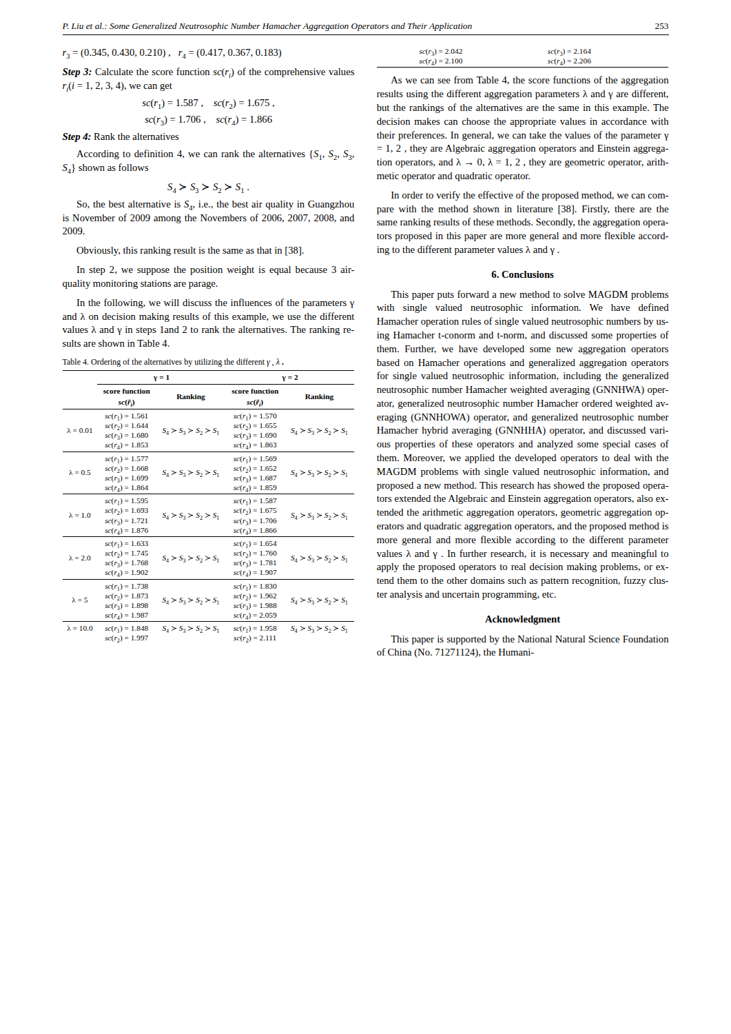P. Liu et al.: Some Generalized Neutrosophic Number Hamacher Aggregation Operators and Their Application 253
r3 = (0.345, 0.430, 0.210) , r4 = (0.417, 0.367, 0.183)
Step 3: Calculate the score function sc(ri) of the comprehensive values ri(i = 1, 2, 3, 4), we can get
sc(r1) = 1.587 , sc(r2) = 1.675 ,
sc(r3) = 1.706 , sc(r4) = 1.866
Step 4: Rank the alternatives
According to definition 4, we can rank the alternatives {S1, S2, S3, S4} shown as follows
S4 ≻ S3 ≻ S2 ≻ S1 .
So, the best alternative is S4, i.e., the best air quality in Guangzhou is November of 2009 among the Novembers of 2006, 2007, 2008, and 2009.
Obviously, this ranking result is the same as that in [38].
In step 2, we suppose the position weight is equal because 3 air-quality monitoring stations are parage.
In the following, we will discuss the influences of the parameters γ and λ on decision making results of this example, we use the different values λ and γ in steps 1and 2 to rank the alternatives. The ranking results are shown in Table 4.
Table 4. Ordering of the alternatives by utilizing the different γ , λ .
| | γ = 1 | γ = 2 |
| --- | --- | --- |
| score function sc ( r̄ i ) | Ranking | score function sc ( r̄ i ) | Ranking |
| λ = 0.01 | sc ( r 1 ) = 1.561 sc ( r 2 ) = 1.644 sc ( r 3 ) = 1.680 sc ( r 4 ) = 1.853 | S 4 ≻ S 3 ≻ S 2 ≻ S 1 | sc ( r 1 ) = 1.570 sc ( r 2 ) = 1.655 sc ( r 3 ) = 1.690 sc ( r 4 ) = 1.863 | S 4 ≻ S 3 ≻ S 2 ≻ S 1 |
| λ = 0.5 | sc ( r 1 ) = 1.577 sc ( r 2 ) = 1.668 sc ( r 3 ) = 1.699 sc ( r 4 ) = 1.864 | S 4 ≻ S 3 ≻ S 2 ≻ S 1 | sc ( r 1 ) = 1.569 sc ( r 2 ) = 1.652 sc ( r 3 ) = 1.687 sc ( r 4 ) = 1.859 | S 4 ≻ S 3 ≻ S 2 ≻ S 1 |
| λ = 1.0 | sc ( r 1 ) = 1.595 sc ( r 2 ) = 1.693 sc ( r 3 ) = 1.721 sc ( r 4 ) = 1.876 | S 4 ≻ S 3 ≻ S 2 ≻ S 1 | sc ( r 1 ) = 1.587 sc ( r 2 ) = 1.675 sc ( r 3 ) = 1.706 sc ( r 4 ) = 1.866 | S 4 ≻ S 3 ≻ S 2 ≻ S 1 |
| λ = 2.0 | sc ( r 1 ) = 1.633 sc ( r 2 ) = 1.745 sc ( r 3 ) = 1.768 sc ( r 4 ) = 1.902 | S 4 ≻ S 3 ≻ S 2 ≻ S 1 | sc ( r 1 ) = 1.654 sc ( r 2 ) = 1.760 sc ( r 3 ) = 1.781 sc ( r 4 ) = 1.907 | S 4 ≻ S 3 ≻ S 2 ≻ S 1 |
| λ = 5 | sc ( r 1 ) = 1.738 sc ( r 2 ) = 1.873 sc ( r 3 ) = 1.898 sc ( r 4 ) = 1.987 | S 4 ≻ S 3 ≻ S 2 ≻ S 1 | sc ( r 1 ) = 1.830 sc ( r 2 ) = 1.962 sc ( r 3 ) = 1.988 sc ( r 4 ) = 2.059 | S 4 ≻ S 3 ≻ S 2 ≻ S 1 |
| λ = 10.0 | sc ( r 1 ) = 1.848 sc ( r 2 ) = 1.997 sc ( r 3 ) = 2.042 sc ( r 4 ) = 2.100 | S 4 ≻ S 3 ≻ S 2 ≻ S 1 | sc ( r 1 ) = 1.958 sc ( r 2 ) = 2.111 sc ( r 3 ) = 2.164 sc ( r 4 ) = 2.206 | S 4 ≻ S 3 ≻ S 2 ≻ S 1 |
As we can see from Table 4, the score functions of the aggregation results using the different aggregation parameters λ and γ are different, but the rankings of the alternatives are the same in this example. The decision makes can choose the appropriate values in accordance with their preferences. In general, we can take the values of the parameter γ = 1, 2 , they are Algebraic aggregation operators and Einstein aggregation operators, and λ → 0, λ = 1, 2 , they are geometric operator, arithmetic operator and quadratic operator.
In order to verify the effective of the proposed method, we can compare with the method shown in literature [38]. Firstly, there are the same ranking results of these methods. Secondly, the aggregation operators proposed in this paper are more general and more flexible according to the different parameter values λ and γ .
6. Conclusions
This paper puts forward a new method to solve MAGDM problems with single valued neutrosophic information. We have defined Hamacher operation rules of single valued neutrosophic numbers by using Hamacher t-conorm and t-norm, and discussed some properties of them. Further, we have developed some new aggregation operators based on Hamacher operations and generalized aggregation operators for single valued neutrosophic information, including the generalized neutrosophic number Hamacher weighted averaging (GNNHWA) operator, generalized neutrosophic number Hamacher ordered weighted averaging (GNNHOWA) operator, and generalized neutrosophic number Hamacher hybrid averaging (GNNHHA) operator, and discussed various properties of these operators and analyzed some special cases of them. Moreover, we applied the developed operators to deal with the MAGDM problems with single valued neutrosophic information, and proposed a new method. This research has showed the proposed operators extended the Algebraic and Einstein aggregation operators, also extended the arithmetic aggregation operators, geometric aggregation operators and quadratic aggregation operators, and the proposed method is more general and more flexible according to the different parameter values λ and γ . In further research, it is necessary and meaningful to apply the proposed operators to real decision making problems, or extend them to the other domains such as pattern recognition, fuzzy cluster analysis and uncertain programming, etc.
Acknowledgment
This paper is supported by the National Natural Science Foundation of China (No. 71271124), the Humani-